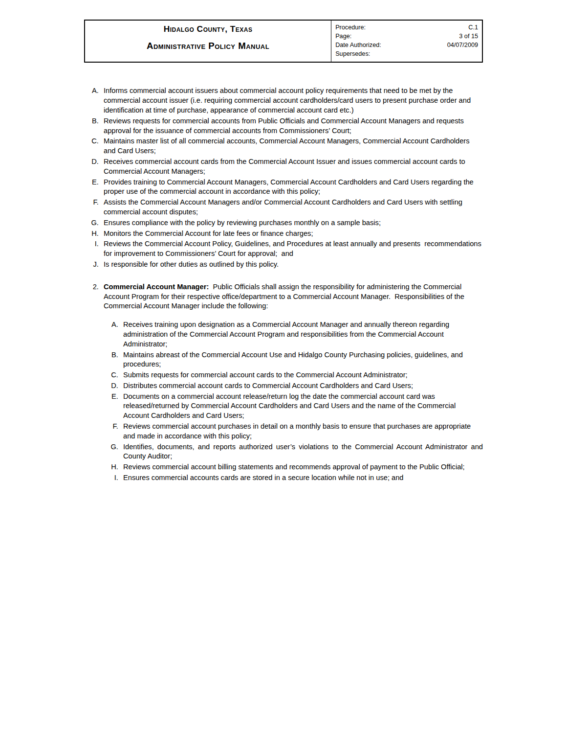| Hidalgo County, Texas Administrative Policy Manual | / Procedure: / C.1 / / Page: / 3 of 15 / / Date Authorized: / 04/07/2009 / / Supersedes: / / |
Informs commercial account issuers about commercial account policy requirements that need to be met by the commercial account issuer (i.e. requiring commercial account cardholders/card users to present purchase order and identification at time of purchase, appearance of commercial account card etc.)
Reviews requests for commercial accounts from Public Officials and Commercial Account Managers and requests approval for the issuance of commercial accounts from Commissioners’ Court;
Maintains master list of all commercial accounts, Commercial Account Managers, Commercial Account Cardholders and Card Users;
Receives commercial account cards from the Commercial Account Issuer and issues commercial account cards to Commercial Account Managers;
Provides training to Commercial Account Managers, Commercial Account Cardholders and Card Users regarding the proper use of the commercial account in accordance with this policy;
Assists the Commercial Account Managers and/or Commercial Account Cardholders and Card Users with settling commercial account disputes;
Ensures compliance with the policy by reviewing purchases monthly on a sample basis;
Monitors the Commercial Account for late fees or finance charges;
Reviews the Commercial Account Policy, Guidelines, and Procedures at least annually and presents recommendations for improvement to Commissioners’ Court for approval; and
Is responsible for other duties as outlined by this policy.
Commercial Account Manager: Public Officials shall assign the responsibility for administering the Commercial Account Program for their respective office/department to a Commercial Account Manager. Responsibilities of the Commercial Account Manager include the following:
Receives training upon designation as a Commercial Account Manager and annually thereon regarding administration of the Commercial Account Program and responsibilities from the Commercial Account Administrator;
Maintains abreast of the Commercial Account Use and Hidalgo County Purchasing policies, guidelines, and procedures;
Submits requests for commercial account cards to the Commercial Account Administrator;
Distributes commercial account cards to Commercial Account Cardholders and Card Users;
Documents on a commercial account release/return log the date the commercial account card was released/returned by Commercial Account Cardholders and Card Users and the name of the Commercial Account Cardholders and Card Users;
Reviews commercial account purchases in detail on a monthly basis to ensure that purchases are appropriate and made in accordance with this policy;
Identifies, documents, and reports authorized user’s violations to the Commercial Account Administrator and County Auditor;
Reviews commercial account billing statements and recommends approval of payment to the Public Official;
Ensures commercial accounts cards are stored in a secure location while not in use; and